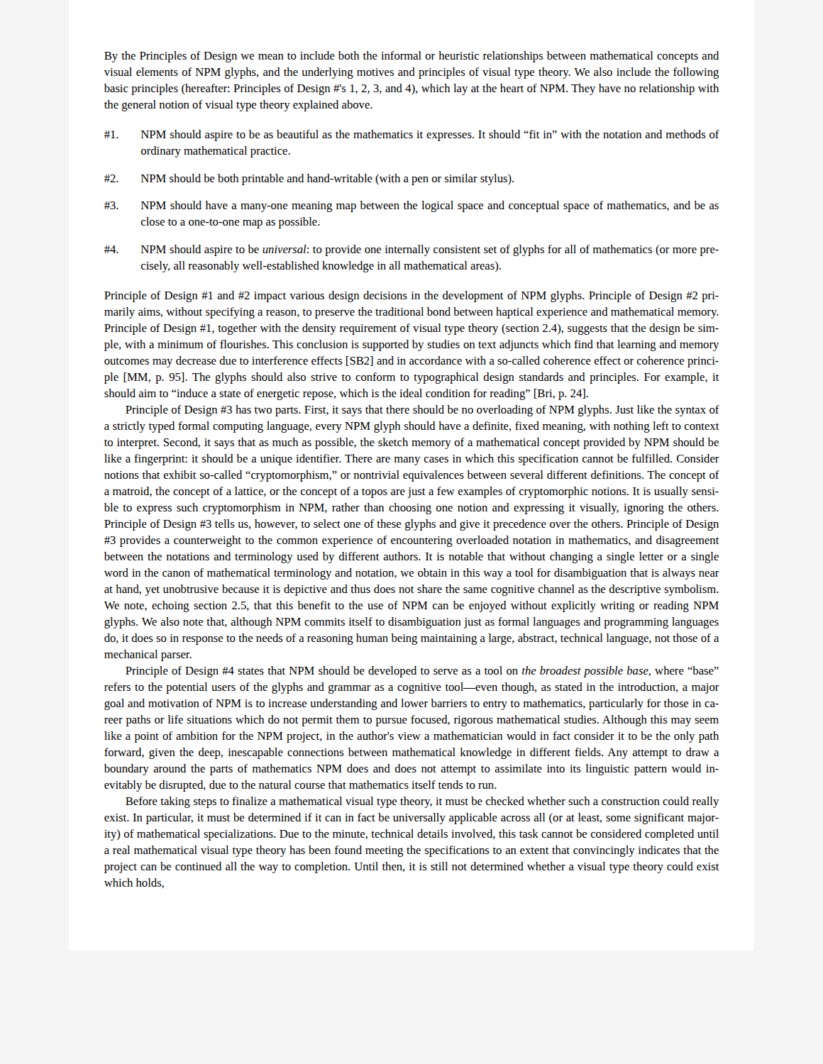By the Principles of Design we mean to include both the informal or heuristic relationships between mathematical concepts and visual elements of NPM glyphs, and the underlying motives and principles of visual type theory. We also include the following basic principles (hereafter: Principles of Design #'s 1, 2, 3, and 4), which lay at the heart of NPM. They have no relationship with the general notion of visual type theory explained above.
#1. NPM should aspire to be as beautiful as the mathematics it expresses. It should “fit in” with the notation and methods of ordinary mathematical practice.
#2. NPM should be both printable and hand-writable (with a pen or similar stylus).
#3. NPM should have a many-one meaning map between the logical space and conceptual space of mathematics, and be as close to a one-to-one map as possible.
#4. NPM should aspire to be universal: to provide one internally consistent set of glyphs for all of mathematics (or more precisely, all reasonably well-established knowledge in all mathematical areas).
Principle of Design #1 and #2 impact various design decisions in the development of NPM glyphs. Principle of Design #2 primarily aims, without specifying a reason, to preserve the traditional bond between haptical experience and mathematical memory. Principle of Design #1, together with the density requirement of visual type theory (section 2.4), suggests that the design be simple, with a minimum of flourishes. This conclusion is supported by studies on text adjuncts which find that learning and memory outcomes may decrease due to interference effects [SB2] and in accordance with a so-called coherence effect or coherence principle [MM, p. 95]. The glyphs should also strive to conform to typographical design standards and principles. For example, it should aim to “induce a state of energetic repose, which is the ideal condition for reading” [Bri, p. 24].
Principle of Design #3 has two parts. First, it says that there should be no overloading of NPM glyphs. Just like the syntax of a strictly typed formal computing language, every NPM glyph should have a definite, fixed meaning, with nothing left to context to interpret. Second, it says that as much as possible, the sketch memory of a mathematical concept provided by NPM should be like a fingerprint: it should be a unique identifier. There are many cases in which this specification cannot be fulfilled. Consider notions that exhibit so-called “cryptomorphism,” or nontrivial equivalences between several different definitions. The concept of a matroid, the concept of a lattice, or the concept of a topos are just a few examples of cryptomorphic notions. It is usually sensible to express such cryptomorphism in NPM, rather than choosing one notion and expressing it visually, ignoring the others. Principle of Design #3 tells us, however, to select one of these glyphs and give it precedence over the others. Principle of Design #3 provides a counterweight to the common experience of encountering overloaded notation in mathematics, and disagreement between the notations and terminology used by different authors. It is notable that without changing a single letter or a single word in the canon of mathematical terminology and notation, we obtain in this way a tool for disambiguation that is always near at hand, yet unobtrusive because it is depictive and thus does not share the same cognitive channel as the descriptive symbolism. We note, echoing section 2.5, that this benefit to the use of NPM can be enjoyed without explicitly writing or reading NPM glyphs. We also note that, although NPM commits itself to disambiguation just as formal languages and programming languages do, it does so in response to the needs of a reasoning human being maintaining a large, abstract, technical language, not those of a mechanical parser.
Principle of Design #4 states that NPM should be developed to serve as a tool on the broadest possible base, where “base” refers to the potential users of the glyphs and grammar as a cognitive tool—even though, as stated in the introduction, a major goal and motivation of NPM is to increase understanding and lower barriers to entry to mathematics, particularly for those in career paths or life situations which do not permit them to pursue focused, rigorous mathematical studies. Although this may seem like a point of ambition for the NPM project, in the author's view a mathematician would in fact consider it to be the only path forward, given the deep, inescapable connections between mathematical knowledge in different fields. Any attempt to draw a boundary around the parts of mathematics NPM does and does not attempt to assimilate into its linguistic pattern would inevitably be disrupted, due to the natural course that mathematics itself tends to run.
Before taking steps to finalize a mathematical visual type theory, it must be checked whether such a construction could really exist. In particular, it must be determined if it can in fact be universally applicable across all (or at least, some significant majority) of mathematical specializations. Due to the minute, technical details involved, this task cannot be considered completed until a real mathematical visual type theory has been found meeting the specifications to an extent that convincingly indicates that the project can be continued all the way to completion. Until then, it is still not determined whether a visual type theory could exist which holds,